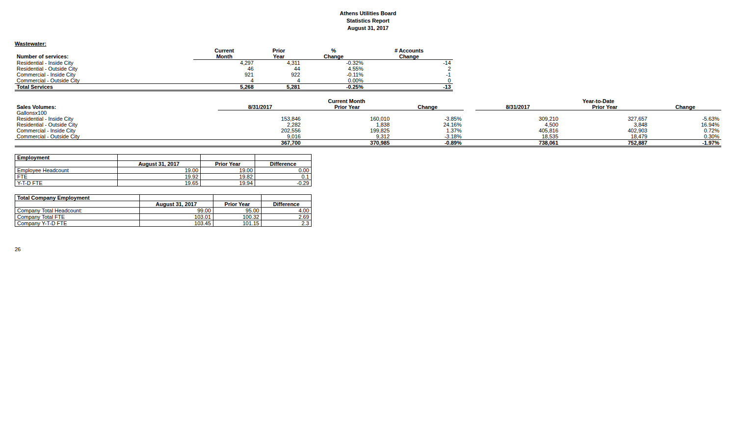Athens Utilities Board
Statistics Report
August 31, 2017
Wastewater:
| | Current | Prior | % | # Accounts |
| --- | --- | --- | --- | --- |
| Number of services: | Month | Year | Change | Change |
| Residential - Inside City | 4,297 | 4,311 | -0.32% | -14 |
| Residential - Outside City | 46 | 44 | 4.55% | 2 |
| Commercial - Inside City | 921 | 922 | -0.11% | -1 |
| Commercial - Outside City | 4 | 4 | 0.00% | 0 |
| Total Services | 5,268 | 5,281 | -0.25% | -13 |
| | Current Month | Year-to-Date |
| --- | --- | --- |
| Sales Volumes: | 8/31/2017 | Prior Year | Change | | 8/31/2017 | Prior Year | Change |
| Gallonsx100 | | | | | | | |
| Residential - Inside City | 153,846 | 160,010 | -3.85% | | 309,210 | 327,657 | -5.63% |
| Residential - Outside City | 2,282 | 1,838 | 24.16% | | 4,500 | 3,848 | 16.94% |
| Commercial - Inside City | 202,556 | 199,825 | 1.37% | | 405,816 | 402,903 | 0.72% |
| Commercial - Outside City | 9,016 | 9,312 | -3.18% | | 18,535 | 18,479 | 0.30% |
| | 367,700 | 370,985 | -0.89% | | 738,061 | 752,887 | -1.97% |
| Employment | | | |
| --- | --- | --- | --- |
| | August 31, 2017 | Prior Year | Difference |
| Employee Headcount | 19.00 | 19.00 | 0.00 |
| FTE | 19.92 | 19.82 | 0.1 |
| Y-T-D FTE | 19.65 | 19.94 | -0.29 |
| Total Company Employment | | | |
| --- | --- | --- | --- |
| | August 31, 2017 | Prior Year | Difference |
| Company Total Headcount: | 99.00 | 95.00 | 4.00 |
| Company Total FTE | 103.01 | 100.32 | 2.69 |
| Company Y-T-D FTE | 103.45 | 101.15 | 2.3 |
26